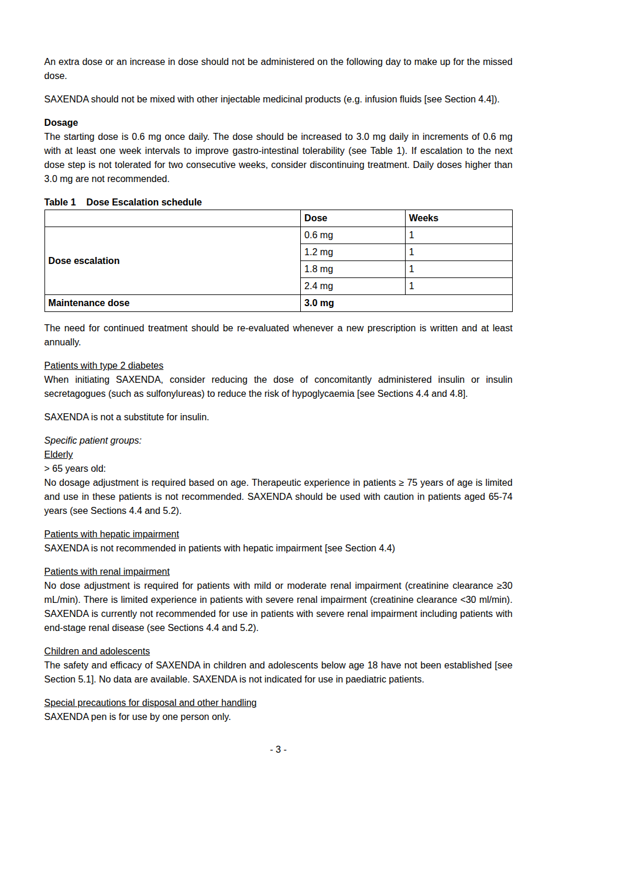An extra dose or an increase in dose should not be administered on the following day to make up for the missed dose.
SAXENDA should not be mixed with other injectable medicinal products (e.g. infusion fluids [see Section 4.4]).
Dosage
The starting dose is 0.6 mg once daily. The dose should be increased to 3.0 mg daily in increments of 0.6 mg with at least one week intervals to improve gastro-intestinal tolerability (see Table 1). If escalation to the next dose step is not tolerated for two consecutive weeks, consider discontinuing treatment. Daily doses higher than 3.0 mg are not recommended.
Table 1 Dose Escalation schedule
| | Dose | Weeks |
| Dose escalation | 0.6 mg | 1 |
| 1.2 mg | 1 |
| 1.8 mg | 1 |
| 2.4 mg | 1 |
| Maintenance dose | 3.0 mg |
The need for continued treatment should be re-evaluated whenever a new prescription is written and at least annually.
Patients with type 2 diabetes
When initiating SAXENDA, consider reducing the dose of concomitantly administered insulin or insulin secretagogues (such as sulfonylureas) to reduce the risk of hypoglycaemia [see Sections 4.4 and 4.8].
SAXENDA is not a substitute for insulin.
Specific patient groups:
Elderly
> 65 years old:
No dosage adjustment is required based on age. Therapeutic experience in patients ≥ 75 years of age is limited and use in these patients is not recommended. SAXENDA should be used with caution in patients aged 65-74 years (see Sections 4.4 and 5.2).
Patients with hepatic impairment
SAXENDA is not recommended in patients with hepatic impairment [see Section 4.4)
Patients with renal impairment
No dose adjustment is required for patients with mild or moderate renal impairment (creatinine clearance ≥30 mL/min). There is limited experience in patients with severe renal impairment (creatinine clearance <30 ml/min). SAXENDA is currently not recommended for use in patients with severe renal impairment including patients with end-stage renal disease (see Sections 4.4 and 5.2).
Children and adolescents
The safety and efficacy of SAXENDA in children and adolescents below age 18 have not been established [see Section 5.1]. No data are available. SAXENDA is not indicated for use in paediatric patients.
Special precautions for disposal and other handling
SAXENDA pen is for use by one person only.
- 3 -